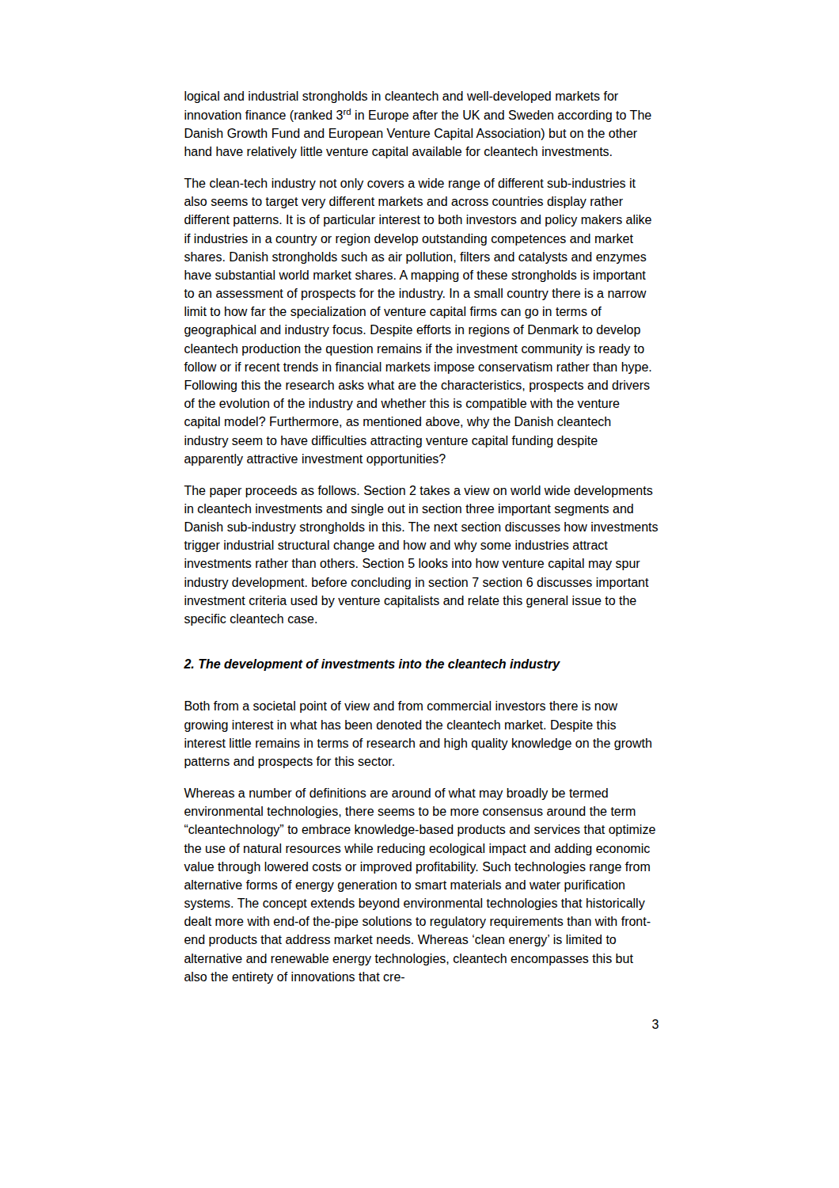logical and industrial strongholds in cleantech and well-developed markets for innovation finance (ranked 3rd in Europe after the UK and Sweden according to The Danish Growth Fund and European Venture Capital Association) but on the other hand have relatively little venture capital available for cleantech investments.
The clean-tech industry not only covers a wide range of different sub-industries it also seems to target very different markets and across countries display rather different patterns. It is of particular interest to both investors and policy makers alike if industries in a country or region develop outstanding competences and market shares. Danish strongholds such as air pollution, filters and catalysts and enzymes have substantial world market shares. A mapping of these strongholds is important to an assessment of prospects for the industry. In a small country there is a narrow limit to how far the specialization of venture capital firms can go in terms of geographical and industry focus. Despite efforts in regions of Denmark to develop cleantech production the question remains if the investment community is ready to follow or if recent trends in financial markets impose conservatism rather than hype. Following this the research asks what are the characteristics, prospects and drivers of the evolution of the industry and whether this is compatible with the venture capital model? Furthermore, as mentioned above, why the Danish cleantech industry seem to have difficulties attracting venture capital funding despite apparently attractive investment opportunities?
The paper proceeds as follows. Section 2 takes a view on world wide developments in cleantech investments and single out in section three important segments and Danish sub-industry strongholds in this. The next section discusses how investments trigger industrial structural change and how and why some industries attract investments rather than others. Section 5 looks into how venture capital may spur industry development. before concluding in section 7 section 6 discusses important investment criteria used by venture capitalists and relate this general issue to the specific cleantech case.
2. The development of investments into the cleantech industry
Both from a societal point of view and from commercial investors there is now growing interest in what has been denoted the cleantech market. Despite this interest little remains in terms of research and high quality knowledge on the growth patterns and prospects for this sector.
Whereas a number of definitions are around of what may broadly be termed environmental technologies, there seems to be more consensus around the term “cleantechnology” to embrace knowledge-based products and services that optimize the use of natural resources while reducing ecological impact and adding economic value through lowered costs or improved profitability. Such technologies range from alternative forms of energy generation to smart materials and water purification systems. The concept extends beyond environmental technologies that historically dealt more with end-of the-pipe solutions to regulatory requirements than with front-end products that address market needs. Whereas ‘clean energy’ is limited to alternative and renewable energy technologies, cleantech encompasses this but also the entirety of innovations that cre-
3